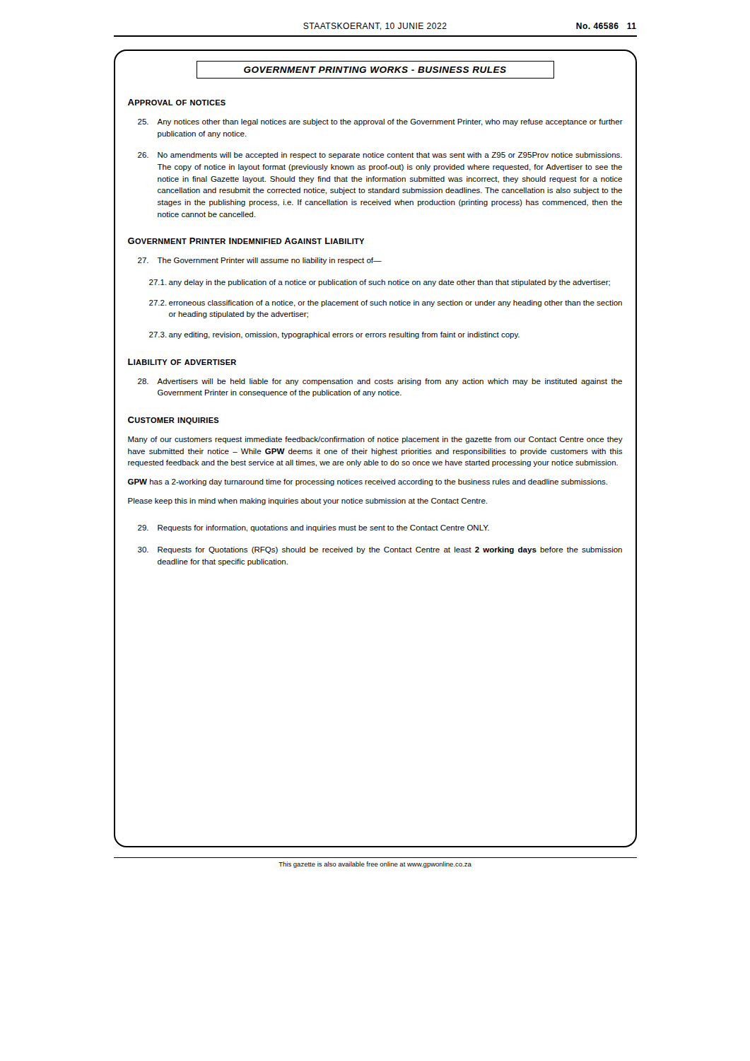STAATSKOERANT, 10 JUNIE 2022 No. 46586 11
GOVERNMENT PRINTING WORKS - BUSINESS RULES
APPROVAL OF NOTICES
25.
Any notices other than legal notices are subject to the approval of the Government Printer, who may refuse acceptance or further publication of any notice.
26.
No amendments will be accepted in respect to separate notice content that was sent with a Z95 or Z95Prov notice submissions. The copy of notice in layout format (previously known as proof-out) is only provided where requested, for Advertiser to see the notice in final Gazette layout. Should they find that the information submitted was incorrect, they should request for a notice cancellation and resubmit the corrected notice, subject to standard submission deadlines. The cancellation is also subject to the stages in the publishing process, i.e. If cancellation is received when production (printing process) has commenced, then the notice cannot be cancelled.
GOVERNMENT PRINTER INDEMNIFIED AGAINST LIABILITY
27.
The Government Printer will assume no liability in respect of—
27.1.
any delay in the publication of a notice or publication of such notice on any date other than that stipulated by the advertiser;
27.2.
erroneous classification of a notice, or the placement of such notice in any section or under any heading other than the section or heading stipulated by the advertiser;
27.3.
any editing, revision, omission, typographical errors or errors resulting from faint or indistinct copy.
LIABILITY OF ADVERTISER
28.
Advertisers will be held liable for any compensation and costs arising from any action which may be instituted against the Government Printer in consequence of the publication of any notice.
CUSTOMER INQUIRIES
Many of our customers request immediate feedback/confirmation of notice placement in the gazette from our Contact Centre once they have submitted their notice – While GPW deems it one of their highest priorities and responsibilities to provide customers with this requested feedback and the best service at all times, we are only able to do so once we have started processing your notice submission.
GPW has a 2-working day turnaround time for processing notices received according to the business rules and deadline submissions.
Please keep this in mind when making inquiries about your notice submission at the Contact Centre.
29.
Requests for information, quotations and inquiries must be sent to the Contact Centre ONLY.
30.
Requests for Quotations (RFQs) should be received by the Contact Centre at least 2 working days before the submission deadline for that specific publication.
This gazette is also available free online at www.gpwonline.co.za